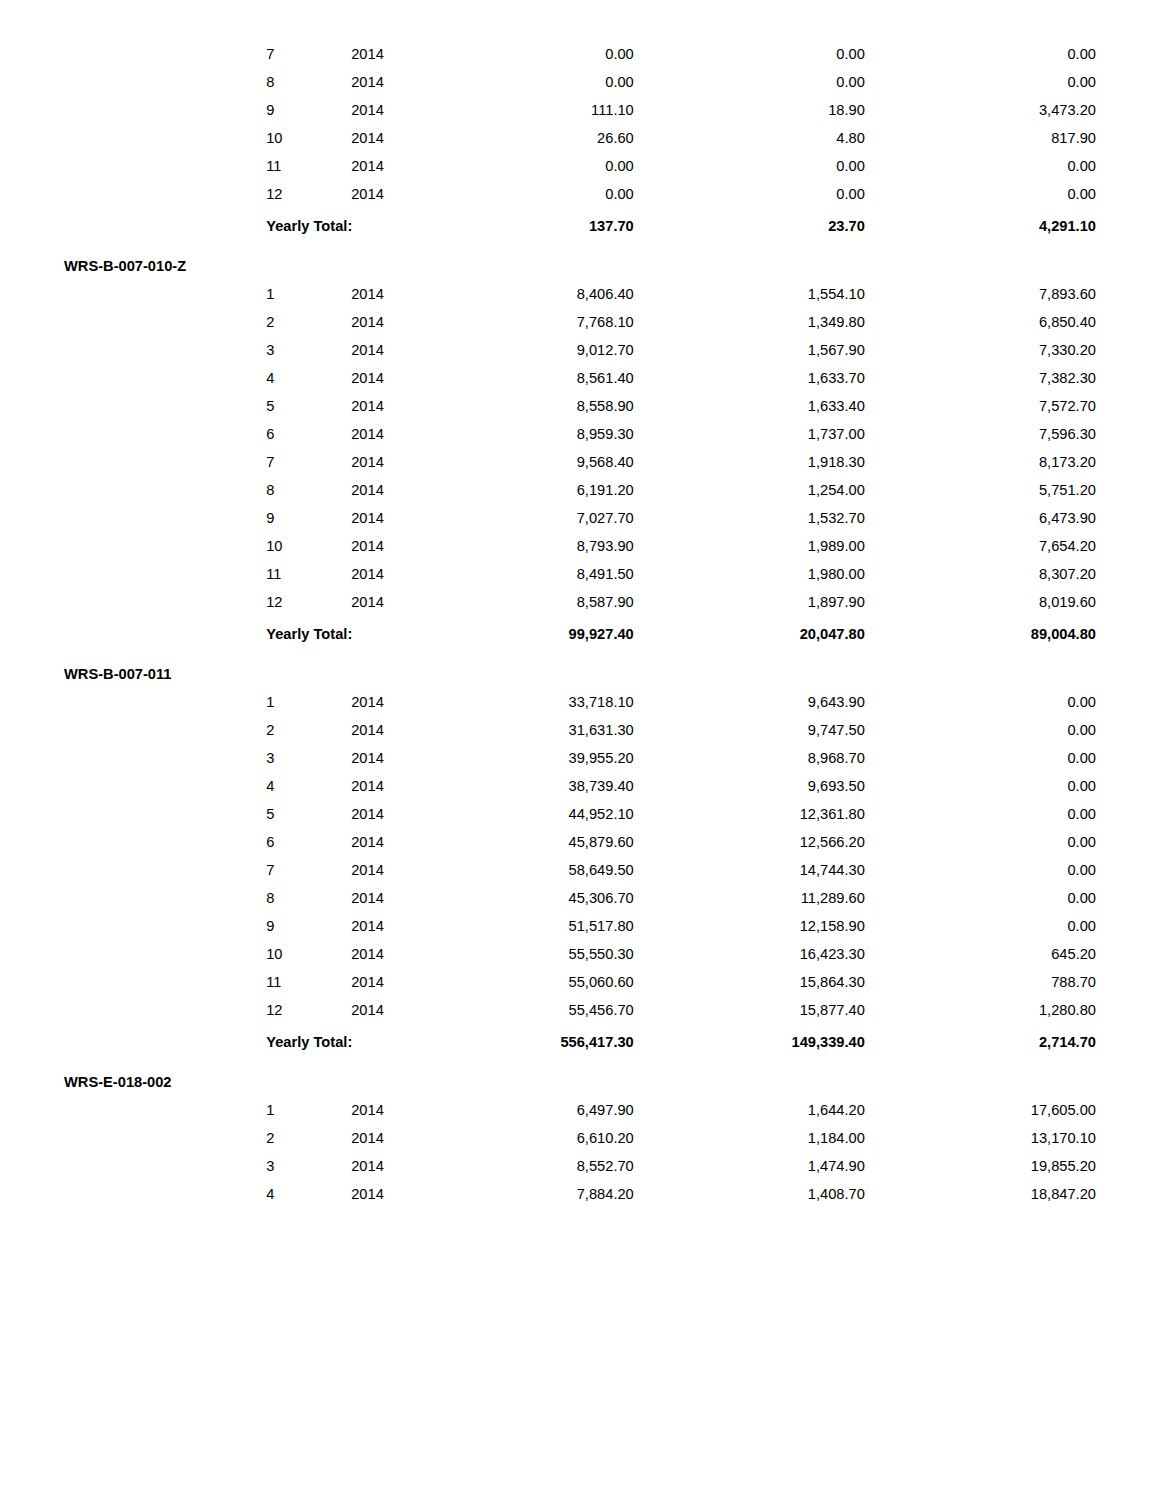| 2014 | 7 | 0.00 | 0.00 | 0.00 |
| 2014 | 8 | 0.00 | 0.00 | 0.00 |
| 2014 | 9 | 111.10 | 18.90 | 3,473.20 |
| 2014 | 10 | 26.60 | 4.80 | 817.90 |
| 2014 | 11 | 0.00 | 0.00 | 0.00 |
| 2014 | 12 | 0.00 | 0.00 | 0.00 |
| | Yearly Total: | 137.70 | 23.70 | 4,291.10 |
| WRS-B-007-010-Z |
| 2014 | 1 | 8,406.40 | 1,554.10 | 7,893.60 |
| 2014 | 2 | 7,768.10 | 1,349.80 | 6,850.40 |
| 2014 | 3 | 9,012.70 | 1,567.90 | 7,330.20 |
| 2014 | 4 | 8,561.40 | 1,633.70 | 7,382.30 |
| 2014 | 5 | 8,558.90 | 1,633.40 | 7,572.70 |
| 2014 | 6 | 8,959.30 | 1,737.00 | 7,596.30 |
| 2014 | 7 | 9,568.40 | 1,918.30 | 8,173.20 |
| 2014 | 8 | 6,191.20 | 1,254.00 | 5,751.20 |
| 2014 | 9 | 7,027.70 | 1,532.70 | 6,473.90 |
| 2014 | 10 | 8,793.90 | 1,989.00 | 7,654.20 |
| 2014 | 11 | 8,491.50 | 1,980.00 | 8,307.20 |
| 2014 | 12 | 8,587.90 | 1,897.90 | 8,019.60 |
| | Yearly Total: | 99,927.40 | 20,047.80 | 89,004.80 |
| WRS-B-007-011 |
| 2014 | 1 | 33,718.10 | 9,643.90 | 0.00 |
| 2014 | 2 | 31,631.30 | 9,747.50 | 0.00 |
| 2014 | 3 | 39,955.20 | 8,968.70 | 0.00 |
| 2014 | 4 | 38,739.40 | 9,693.50 | 0.00 |
| 2014 | 5 | 44,952.10 | 12,361.80 | 0.00 |
| 2014 | 6 | 45,879.60 | 12,566.20 | 0.00 |
| 2014 | 7 | 58,649.50 | 14,744.30 | 0.00 |
| 2014 | 8 | 45,306.70 | 11,289.60 | 0.00 |
| 2014 | 9 | 51,517.80 | 12,158.90 | 0.00 |
| 2014 | 10 | 55,550.30 | 16,423.30 | 645.20 |
| 2014 | 11 | 55,060.60 | 15,864.30 | 788.70 |
| 2014 | 12 | 55,456.70 | 15,877.40 | 1,280.80 |
| | Yearly Total: | 556,417.30 | 149,339.40 | 2,714.70 |
| WRS-E-018-002 |
| 2014 | 1 | 6,497.90 | 1,644.20 | 17,605.00 |
| 2014 | 2 | 6,610.20 | 1,184.00 | 13,170.10 |
| 2014 | 3 | 8,552.70 | 1,474.90 | 19,855.20 |
| 2014 | 4 | 7,884.20 | 1,408.70 | 18,847.20 |